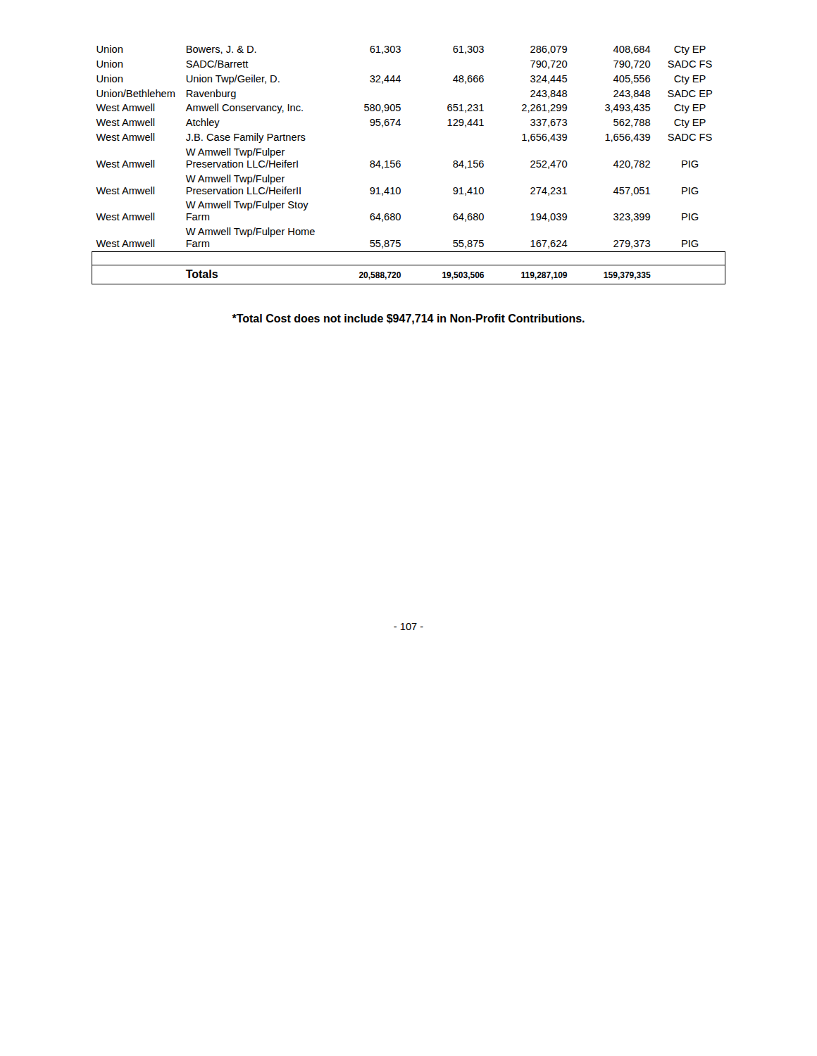| Union | Bowers, J. & D. | 61,303 | 61,303 | 286,079 | 408,684 | Cty EP |
| Union | SADC/Barrett | | | 790,720 | 790,720 | SADC FS |
| Union | Union Twp/Geiler, D. | 32,444 | 48,666 | 324,445 | 405,556 | Cty EP |
| Union/Bethlehem | Ravenburg | | | 243,848 | 243,848 | SADC EP |
| West Amwell | Amwell Conservancy, Inc. | 580,905 | 651,231 | 2,261,299 | 3,493,435 | Cty EP |
| West Amwell | Atchley | 95,674 | 129,441 | 337,673 | 562,788 | Cty EP |
| West Amwell | J.B. Case Family Partners | | | 1,656,439 | 1,656,439 | SADC FS |
| West Amwell | W Amwell Twp/Fulper Preservation LLC/HeiferI | 84,156 | 84,156 | 252,470 | 420,782 | PIG |
| West Amwell | W Amwell Twp/Fulper Preservation LLC/HeiferII | 91,410 | 91,410 | 274,231 | 457,051 | PIG |
| West Amwell | W Amwell Twp/Fulper Stoy Farm | 64,680 | 64,680 | 194,039 | 323,399 | PIG |
| West Amwell | W Amwell Twp/Fulper Home Farm | 55,875 | 55,875 | 167,624 | 279,373 | PIG |
| | Totals | 20,588,720 | 19,503,506 | 119,287,109 | 159,379,335 | |
*Total Cost does not include $947,714 in Non-Profit Contributions.
- 107 -